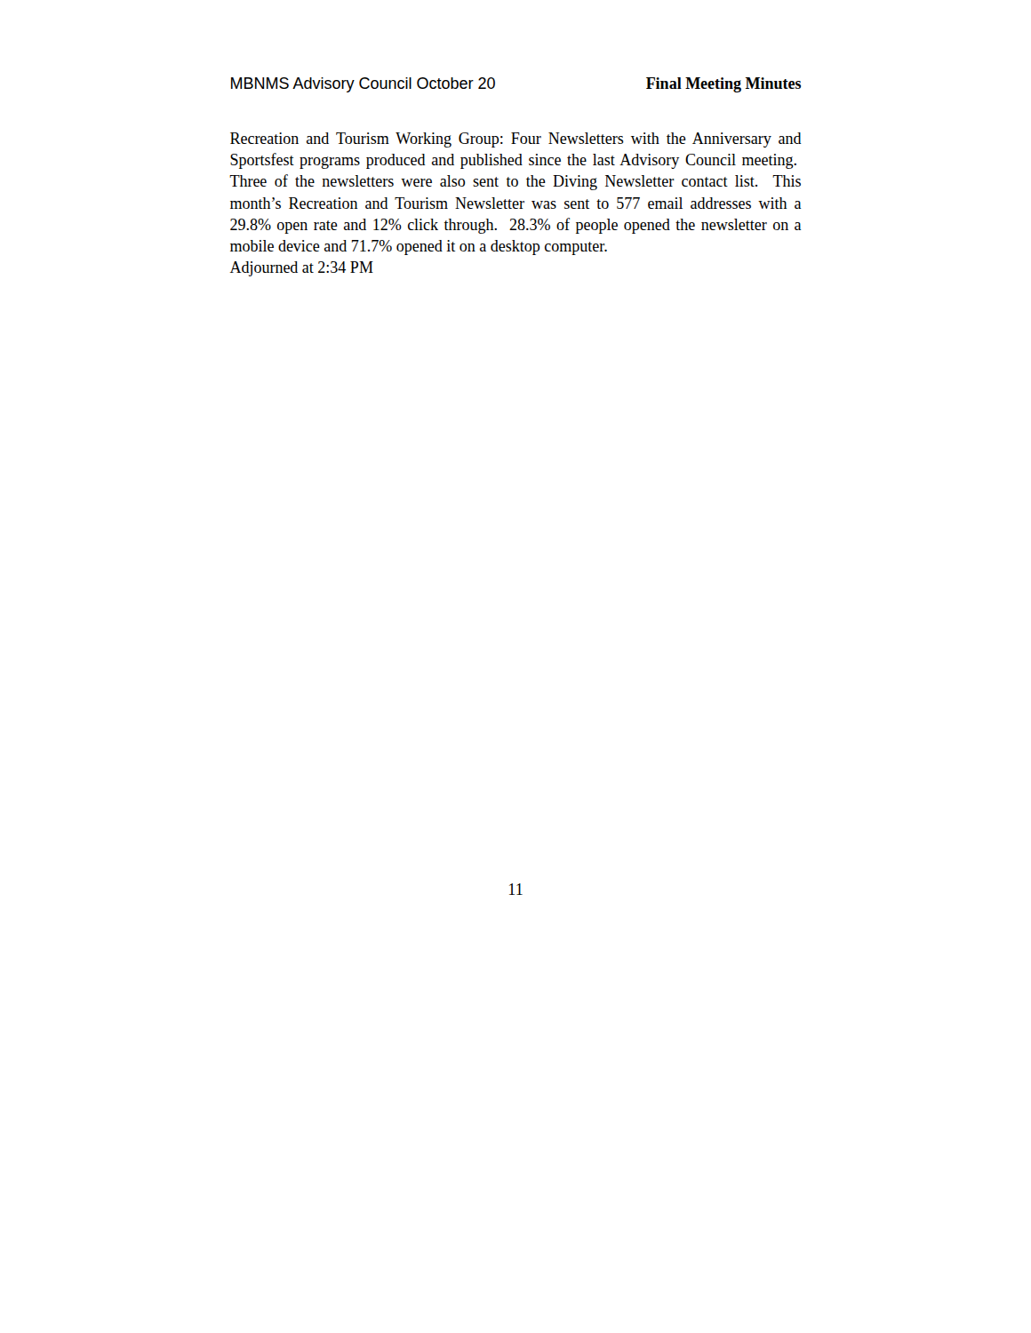MBNMS Advisory Council October 20
Final Meeting Minutes
Recreation and Tourism Working Group: Four Newsletters with the Anniversary and Sportsfest programs produced and published since the last Advisory Council meeting. Three of the newsletters were also sent to the Diving Newsletter contact list. This month’s Recreation and Tourism Newsletter was sent to 577 email addresses with a 29.8% open rate and 12% click through. 28.3% of people opened the newsletter on a mobile device and 71.7% opened it on a desktop computer.
Adjourned at 2:34 PM
11